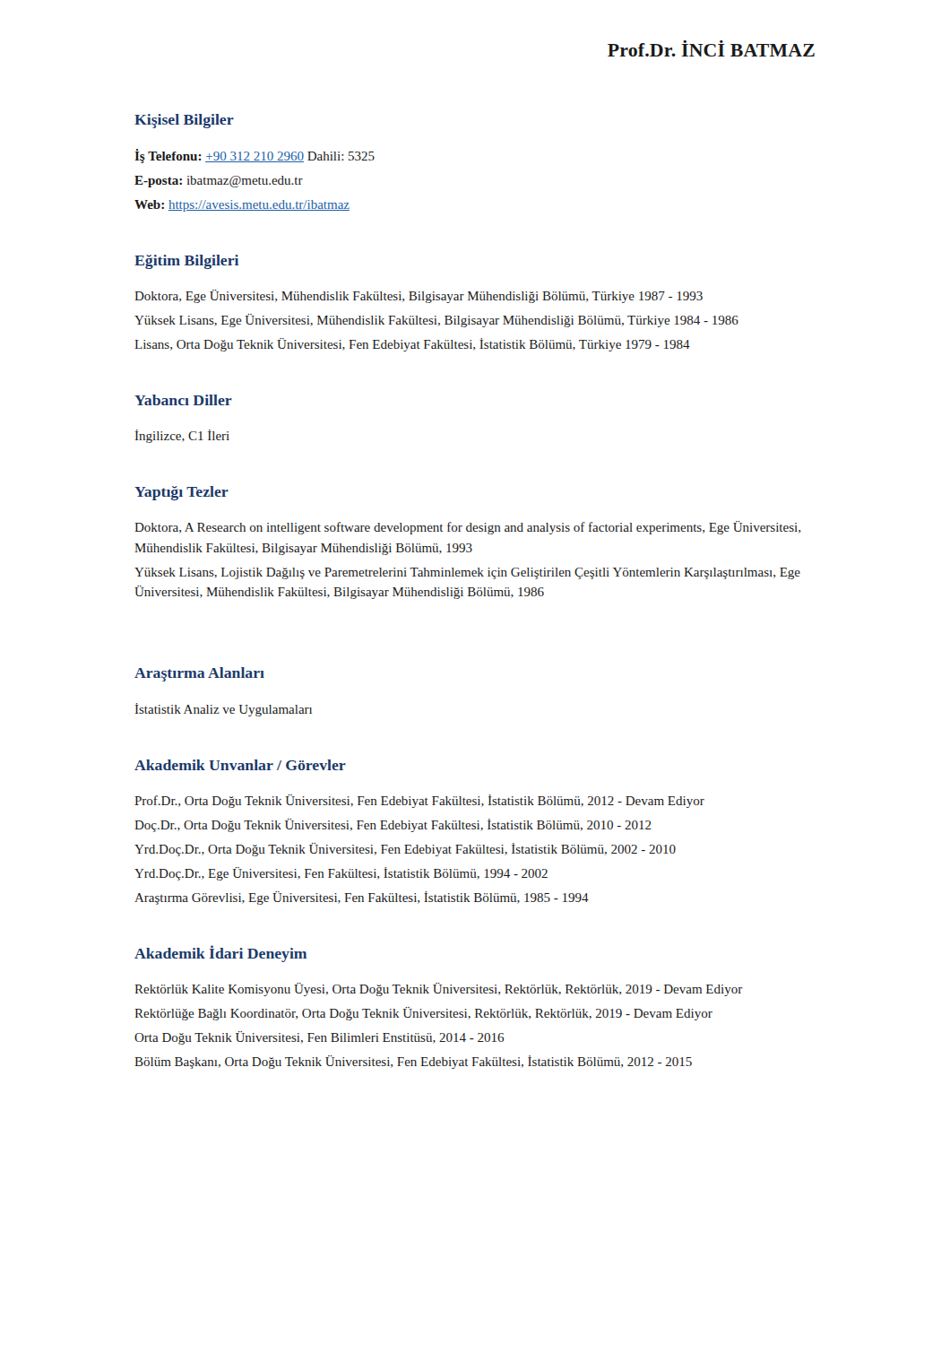Prof.Dr. İNCİ BATMAZ
Kişisel Bilgiler
İş Telefonu: +90 312 210 2960 Dahili: 5325
E-posta: ibatmaz@metu.edu.tr
Web: https://avesis.metu.edu.tr/ibatmaz
Eğitim Bilgileri
Doktora, Ege Üniversitesi, Mühendislik Fakültesi, Bilgisayar Mühendisliği Bölümü, Türkiye 1987 - 1993
Yüksek Lisans, Ege Üniversitesi, Mühendislik Fakültesi, Bilgisayar Mühendisliği Bölümü, Türkiye 1984 - 1986
Lisans, Orta Doğu Teknik Üniversitesi, Fen Edebiyat Fakültesi, İstatistik Bölümü, Türkiye 1979 - 1984
Yabancı Diller
İngilizce, C1 İleri
Yaptığı Tezler
Doktora, A Research on intelligent software development for design and analysis of factorial experiments, Ege Üniversitesi, Mühendislik Fakültesi, Bilgisayar Mühendisliği Bölümü, 1993
Yüksek Lisans, Lojistik Dağılış ve Paremetrelerini Tahminlemek için Geliştirilen Çeşitli Yöntemlerin Karşılaştırılması, Ege Üniversitesi, Mühendislik Fakültesi, Bilgisayar Mühendisliği Bölümü, 1986
Araştırma Alanları
İstatistik Analiz ve Uygulamaları
Akademik Unvanlar / Görevler
Prof.Dr., Orta Doğu Teknik Üniversitesi, Fen Edebiyat Fakültesi, İstatistik Bölümü, 2012 - Devam Ediyor
Doç.Dr., Orta Doğu Teknik Üniversitesi, Fen Edebiyat Fakültesi, İstatistik Bölümü, 2010 - 2012
Yrd.Doç.Dr., Orta Doğu Teknik Üniversitesi, Fen Edebiyat Fakültesi, İstatistik Bölümü, 2002 - 2010
Yrd.Doç.Dr., Ege Üniversitesi, Fen Fakültesi, İstatistik Bölümü, 1994 - 2002
Araştırma Görevlisi, Ege Üniversitesi, Fen Fakültesi, İstatistik Bölümü, 1985 - 1994
Akademik İdari Deneyim
Rektörlük Kalite Komisyonu Üyesi, Orta Doğu Teknik Üniversitesi, Rektörlük, Rektörlük, 2019 - Devam Ediyor
Rektörlüğe Bağlı Koordinatör, Orta Doğu Teknik Üniversitesi, Rektörlük, Rektörlük, 2019 - Devam Ediyor
Orta Doğu Teknik Üniversitesi, Fen Bilimleri Enstitüsü, 2014 - 2016
Bölüm Başkanı, Orta Doğu Teknik Üniversitesi, Fen Edebiyat Fakültesi, İstatistik Bölümü, 2012 - 2015